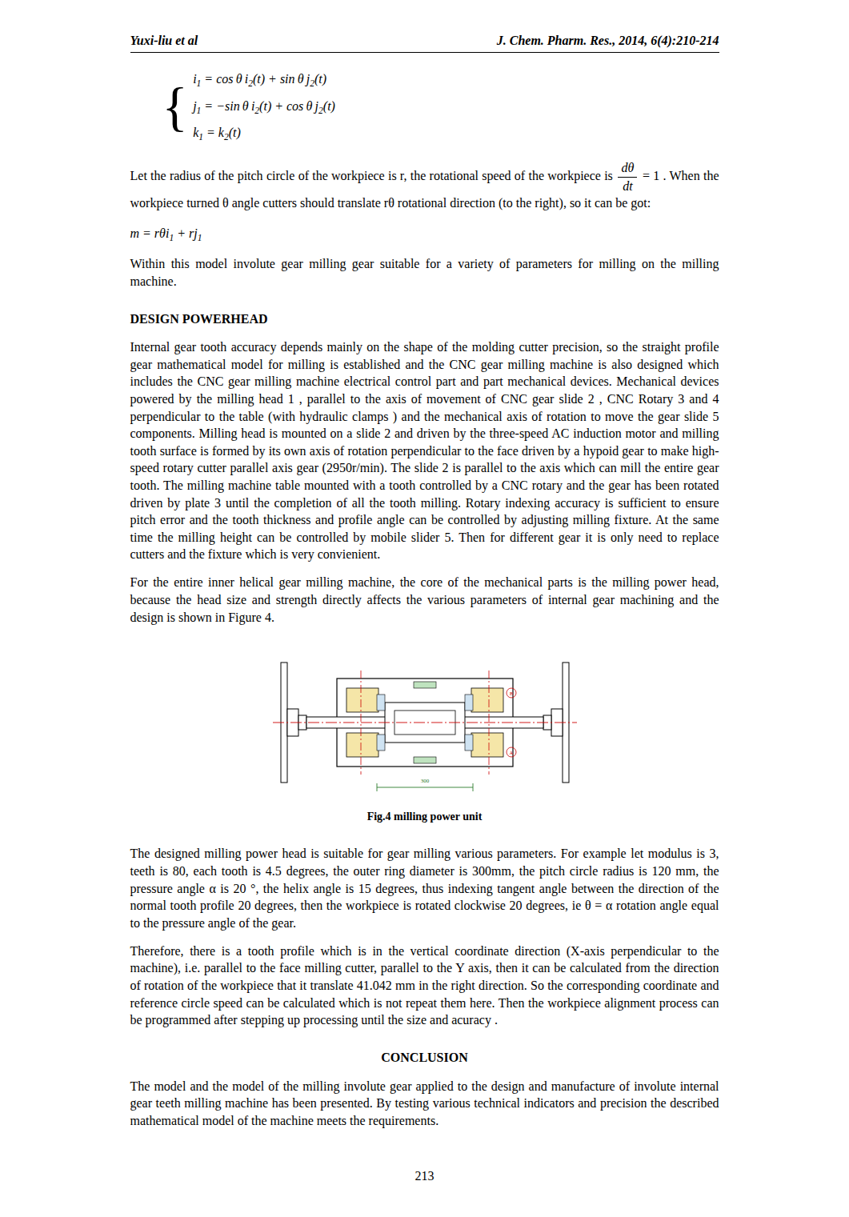Yuxi-liu et al J. Chem. Pharm. Res., 2014, 6(4):210-214
{
i1 = cos θ i2(t) + sin θ j2(t)
j1 = −sin θ i2(t) + cos θ j2(t)
k1 = k2(t)
Let the radius of the pitch circle of the workpiece is r, the rotational speed of the workpiece is dθ dt = 1 . When the workpiece turned θ angle cutters should translate rθ rotational direction (to the right), so it can be got:
m = rθi1 + rj1
Within this model involute gear milling gear suitable for a variety of parameters for milling on the milling machine.
Design Powerhead
Internal gear tooth accuracy depends mainly on the shape of the molding cutter precision, so the straight profile gear mathematical model for milling is established and the CNC gear milling machine is also designed which includes the CNC gear milling machine electrical control part and part mechanical devices. Mechanical devices powered by the milling head 1 , parallel to the axis of movement of CNC gear slide 2 , CNC Rotary 3 and 4 perpendicular to the table (with hydraulic clamps ) and the mechanical axis of rotation to move the gear slide 5 components. Milling head is mounted on a slide 2 and driven by the three-speed AC induction motor and milling tooth surface is formed by its own axis of rotation perpendicular to the face driven by a hypoid gear to make high-speed rotary cutter parallel axis gear (2950r/min). The slide 2 is parallel to the axis which can mill the entire gear tooth. The milling machine table mounted with a tooth controlled by a CNC rotary and the gear has been rotated driven by plate 3 until the completion of all the tooth milling. Rotary indexing accuracy is sufficient to ensure pitch error and the tooth thickness and profile angle can be controlled by adjusting milling fixture. At the same time the milling height can be controlled by mobile slider 5. Then for different gear it is only need to replace cutters and the fixture which is very convienient.
For the entire inner helical gear milling machine, the core of the mechanical parts is the milling power head, because the head size and strength directly affects the various parameters of internal gear machining and the design is shown in Figure 4.
300 A B
Fig.4 milling power unit
The designed milling power head is suitable for gear milling various parameters. For example let modulus is 3, teeth is 80, each tooth is 4.5 degrees, the outer ring diameter is 300mm, the pitch circle radius is 120 mm, the pressure angle α is 20 °, the helix angle is 15 degrees, thus indexing tangent angle between the direction of the normal tooth profile 20 degrees, then the workpiece is rotated clockwise 20 degrees, ie θ = α rotation angle equal to the pressure angle of the gear.
Therefore, there is a tooth profile which is in the vertical coordinate direction (X-axis perpendicular to the machine), i.e. parallel to the face milling cutter, parallel to the Y axis, then it can be calculated from the direction of rotation of the workpiece that it translate 41.042 mm in the right direction. So the corresponding coordinate and reference circle speed can be calculated which is not repeat them here. Then the workpiece alignment process can be programmed after stepping up processing until the size and acuracy .
Conclusion
The model and the model of the milling involute gear applied to the design and manufacture of involute internal gear teeth milling machine has been presented. By testing various technical indicators and precision the described mathematical model of the machine meets the requirements.
213